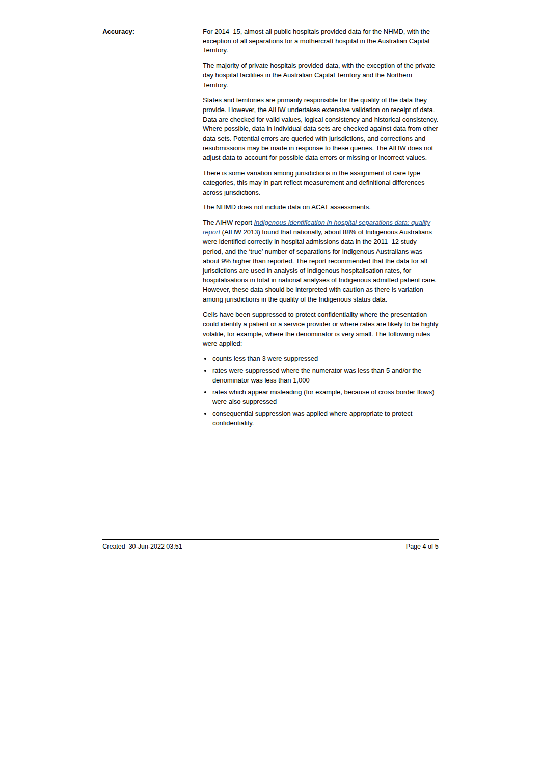Accuracy:
For 2014–15, almost all public hospitals provided data for the NHMD, with the exception of all separations for a mothercraft hospital in the Australian Capital Territory.
The majority of private hospitals provided data, with the exception of the private day hospital facilities in the Australian Capital Territory and the Northern Territory.
States and territories are primarily responsible for the quality of the data they provide. However, the AIHW undertakes extensive validation on receipt of data. Data are checked for valid values, logical consistency and historical consistency. Where possible, data in individual data sets are checked against data from other data sets. Potential errors are queried with jurisdictions, and corrections and resubmissions may be made in response to these queries. The AIHW does not adjust data to account for possible data errors or missing or incorrect values.
There is some variation among jurisdictions in the assignment of care type categories, this may in part reflect measurement and definitional differences across jurisdictions.
The NHMD does not include data on ACAT assessments.
The AIHW report Indigenous identification in hospital separations data: quality report (AIHW 2013) found that nationally, about 88% of Indigenous Australians were identified correctly in hospital admissions data in the 2011–12 study period, and the ‘true’ number of separations for Indigenous Australians was about 9% higher than reported. The report recommended that the data for all jurisdictions are used in analysis of Indigenous hospitalisation rates, for hospitalisations in total in national analyses of Indigenous admitted patient care. However, these data should be interpreted with caution as there is variation among jurisdictions in the quality of the Indigenous status data.
Cells have been suppressed to protect confidentiality where the presentation could identify a patient or a service provider or where rates are likely to be highly volatile, for example, where the denominator is very small. The following rules were applied:
counts less than 3 were suppressed
rates were suppressed where the numerator was less than 5 and/or the denominator was less than 1,000
rates which appear misleading (for example, because of cross border flows) were also suppressed
consequential suppression was applied where appropriate to protect confidentiality.
Created 30-Jun-2022 03:51
Page 4 of 5